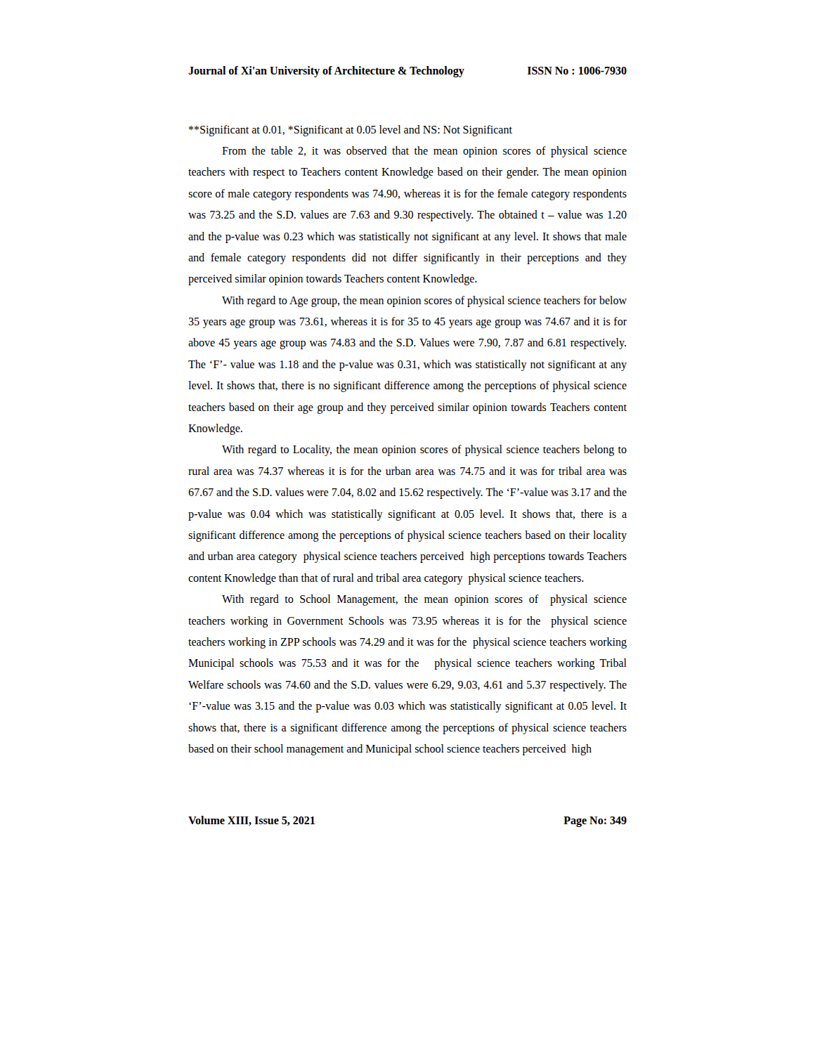Journal of Xi'an University of Architecture & Technology
ISSN No : 1006-7930
**Significant at 0.01, *Significant at 0.05 level and NS: Not Significant
From the table 2, it was observed that the mean opinion scores of physical science teachers with respect to Teachers content Knowledge based on their gender. The mean opinion score of male category respondents was 74.90, whereas it is for the female category respondents was 73.25 and the S.D. values are 7.63 and 9.30 respectively. The obtained t – value was 1.20 and the p-value was 0.23 which was statistically not significant at any level. It shows that male and female category respondents did not differ significantly in their perceptions and they perceived similar opinion towards Teachers content Knowledge.
With regard to Age group, the mean opinion scores of physical science teachers for below 35 years age group was 73.61, whereas it is for 35 to 45 years age group was 74.67 and it is for above 45 years age group was 74.83 and the S.D. Values were 7.90, 7.87 and 6.81 respectively. The ‘F’- value was 1.18 and the p-value was 0.31, which was statistically not significant at any level. It shows that, there is no significant difference among the perceptions of physical science teachers based on their age group and they perceived similar opinion towards Teachers content Knowledge.
With regard to Locality, the mean opinion scores of physical science teachers belong to rural area was 74.37 whereas it is for the urban area was 74.75 and it was for tribal area was 67.67 and the S.D. values were 7.04, 8.02 and 15.62 respectively. The ‘F’-value was 3.17 and the p-value was 0.04 which was statistically significant at 0.05 level. It shows that, there is a significant difference among the perceptions of physical science teachers based on their locality and urban area category physical science teachers perceived high perceptions towards Teachers content Knowledge than that of rural and tribal area category physical science teachers.
With regard to School Management, the mean opinion scores of physical science teachers working in Government Schools was 73.95 whereas it is for the physical science teachers working in ZPP schools was 74.29 and it was for the physical science teachers working Municipal schools was 75.53 and it was for the physical science teachers working Tribal Welfare schools was 74.60 and the S.D. values were 6.29, 9.03, 4.61 and 5.37 respectively. The ‘F’-value was 3.15 and the p-value was 0.03 which was statistically significant at 0.05 level. It shows that, there is a significant difference among the perceptions of physical science teachers based on their school management and Municipal school science teachers perceived high
Volume XIII, Issue 5, 2021
Page No: 349